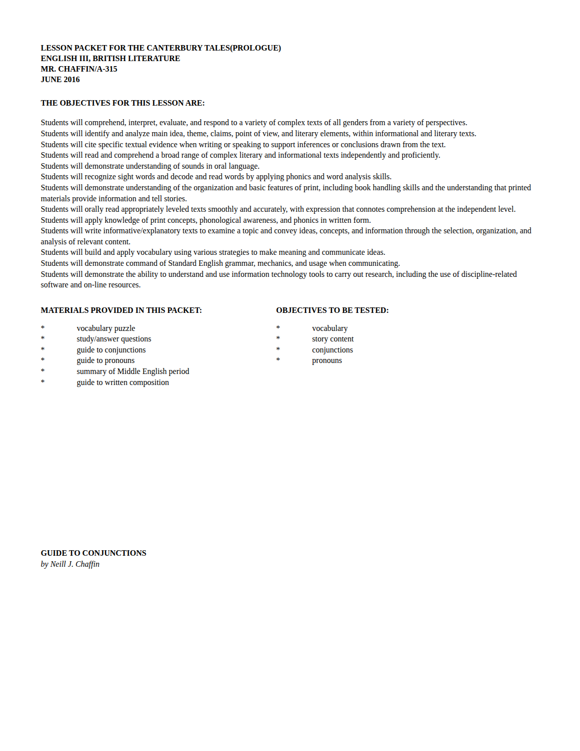LESSON PACKET FOR THE CANTERBURY TALES(PROLOGUE)
ENGLISH III, BRITISH LITERATURE
MR. CHAFFIN/A-315
JUNE 2016
THE OBJECTIVES FOR THIS LESSON ARE:
Students will comprehend, interpret, evaluate, and respond to a variety of complex texts of all genders from a variety of perspectives.
Students will identify and analyze main idea, theme, claims, point of view, and literary elements, within informational and literary texts.
Students will cite specific textual evidence when writing or speaking to support inferences or conclusions drawn from the text.
Students will read and comprehend a broad range of complex literary and informational texts independently and proficiently.
Students will demonstrate understanding of sounds in oral language.
Students will recognize sight words and decode and read words by applying phonics and word analysis skills.
Students will demonstrate understanding of the organization and basic features of print, including book handling skills and the understanding that printed materials provide information and tell stories.
Students will orally read appropriately leveled texts smoothly and accurately, with expression that connotes comprehension at the independent level.
Students will apply knowledge of print concepts, phonological awareness, and phonics in written form.
Students will write informative/explanatory texts to examine a topic and convey ideas, concepts, and information through the selection, organization, and analysis of relevant content.
Students will build and apply vocabulary using various strategies to make meaning and communicate ideas.
Students will demonstrate command of Standard English grammar, mechanics, and usage when communicating.
Students will demonstrate the ability to understand and use information technology tools to carry out research, including the use of discipline-related software and on-line resources.
| MATERIALS PROVIDED IN THIS PACKET: | OBJECTIVES TO BE TESTED: |
| --- | --- |
| * | vocabulary puzzle | * | vocabulary |
| * | study/answer questions | * | story content |
| * | guide to conjunctions | * | conjunctions |
| * | guide to pronouns | * | pronouns |
| * | summary of Middle English period | | |
| * | guide to written composition | | |
GUIDE TO CONJUNCTIONS
by Neill J. Chaffin